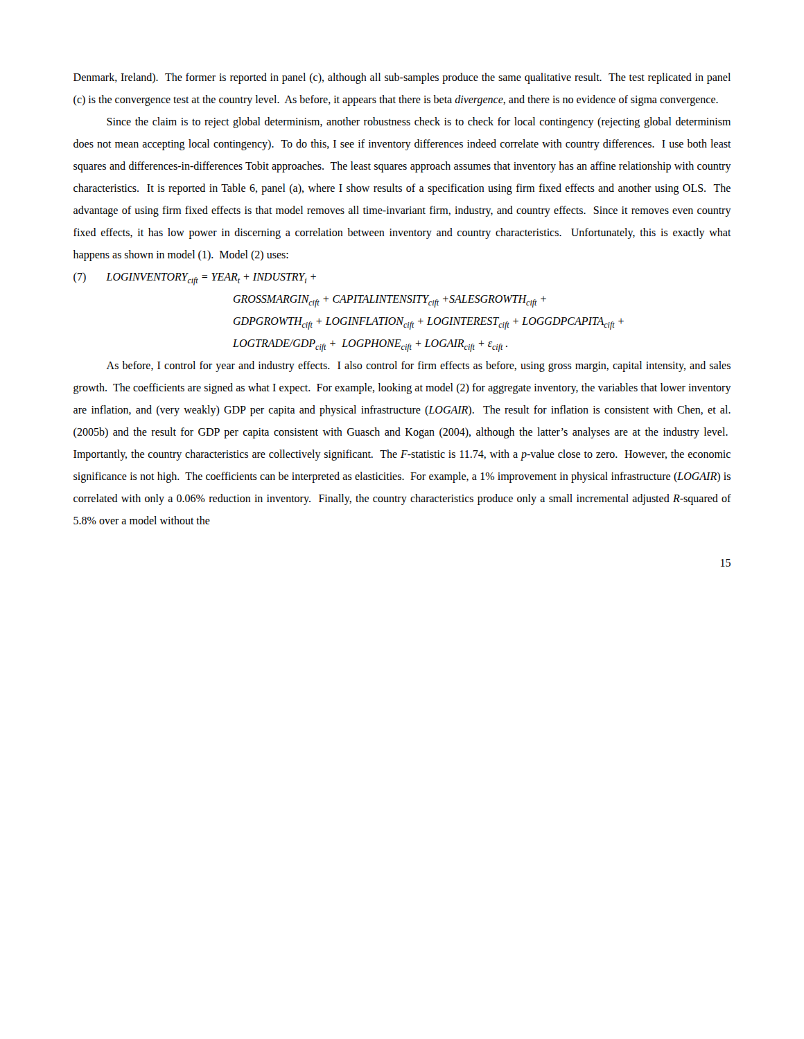Denmark, Ireland). The former is reported in panel (c), although all sub-samples produce the same qualitative result. The test replicated in panel (c) is the convergence test at the country level. As before, it appears that there is beta divergence, and there is no evidence of sigma convergence.
Since the claim is to reject global determinism, another robustness check is to check for local contingency (rejecting global determinism does not mean accepting local contingency). To do this, I see if inventory differences indeed correlate with country differences. I use both least squares and differences-in-differences Tobit approaches. The least squares approach assumes that inventory has an affine relationship with country characteristics. It is reported in Table 6, panel (a), where I show results of a specification using firm fixed effects and another using OLS. The advantage of using firm fixed effects is that model removes all time-invariant firm, industry, and country effects. Since it removes even country fixed effects, it has low power in discerning a correlation between inventory and country characteristics. Unfortunately, this is exactly what happens as shown in model (1). Model (2) uses:
(7) LOGINVENTORYcift = YEARt + INDUSTRYi +
GROSSMARGINcift + CAPITALINTENSITYcift +SALESGROWTHcift +
GDPGROWTHcift + LOGINFLATIONcift + LOGINTERESTcift + LOGGDPCAPITAcift +
LOGTRADE/GDPcift + LOGPHONEcift + LOGAIRcift + εcift .
As before, I control for year and industry effects. I also control for firm effects as before, using gross margin, capital intensity, and sales growth. The coefficients are signed as what I expect. For example, looking at model (2) for aggregate inventory, the variables that lower inventory are inflation, and (very weakly) GDP per capita and physical infrastructure (LOGAIR). The result for inflation is consistent with Chen, et al. (2005b) and the result for GDP per capita consistent with Guasch and Kogan (2004), although the latter’s analyses are at the industry level. Importantly, the country characteristics are collectively significant. The F-statistic is 11.74, with a p-value close to zero. However, the economic significance is not high. The coefficients can be interpreted as elasticities. For example, a 1% improvement in physical infrastructure (LOGAIR) is correlated with only a 0.06% reduction in inventory. Finally, the country characteristics produce only a small incremental adjusted R-squared of 5.8% over a model without the
15